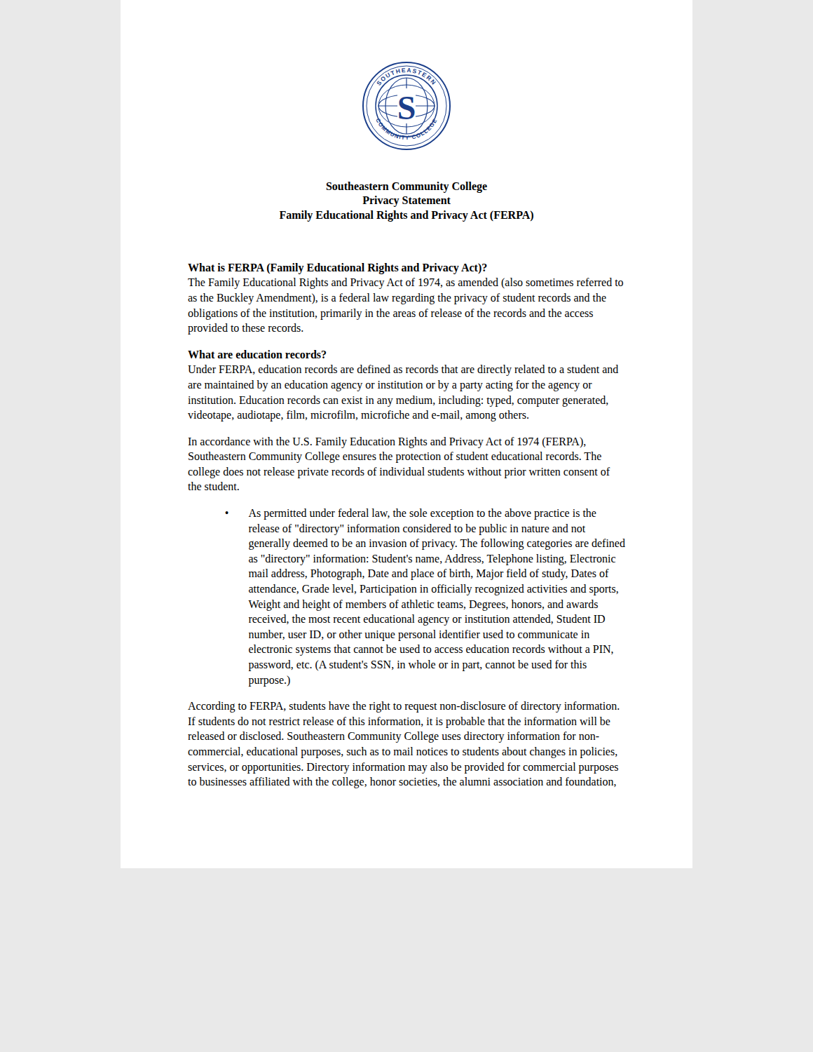S SOUTHEASTERN COMMUNITY COLLEGE
Southeastern Community College Privacy Statement Family Educational Rights and Privacy Act (FERPA)
What is FERPA (Family Educational Rights and Privacy Act)?
The Family Educational Rights and Privacy Act of 1974, as amended (also sometimes referred to as the Buckley Amendment), is a federal law regarding the privacy of student records and the obligations of the institution, primarily in the areas of release of the records and the access provided to these records.
What are education records?
Under FERPA, education records are defined as records that are directly related to a student and are maintained by an education agency or institution or by a party acting for the agency or institution. Education records can exist in any medium, including: typed, computer generated, videotape, audiotape, film, microfilm, microfiche and e-mail, among others.
In accordance with the U.S. Family Education Rights and Privacy Act of 1974 (FERPA), Southeastern Community College ensures the protection of student educational records. The college does not release private records of individual students without prior written consent of the student.
As permitted under federal law, the sole exception to the above practice is the release of "directory" information considered to be public in nature and not generally deemed to be an invasion of privacy. The following categories are defined as "directory" information: Student's name, Address, Telephone listing, Electronic mail address, Photograph, Date and place of birth, Major field of study, Dates of attendance, Grade level, Participation in officially recognized activities and sports, Weight and height of members of athletic teams, Degrees, honors, and awards received, the most recent educational agency or institution attended, Student ID number, user ID, or other unique personal identifier used to communicate in electronic systems that cannot be used to access education records without a PIN, password, etc. (A student's SSN, in whole or in part, cannot be used for this purpose.)
According to FERPA, students have the right to request non-disclosure of directory information. If students do not restrict release of this information, it is probable that the information will be released or disclosed. Southeastern Community College uses directory information for non-commercial, educational purposes, such as to mail notices to students about changes in policies, services, or opportunities. Directory information may also be provided for commercial purposes to businesses affiliated with the college, honor societies, the alumni association and foundation,